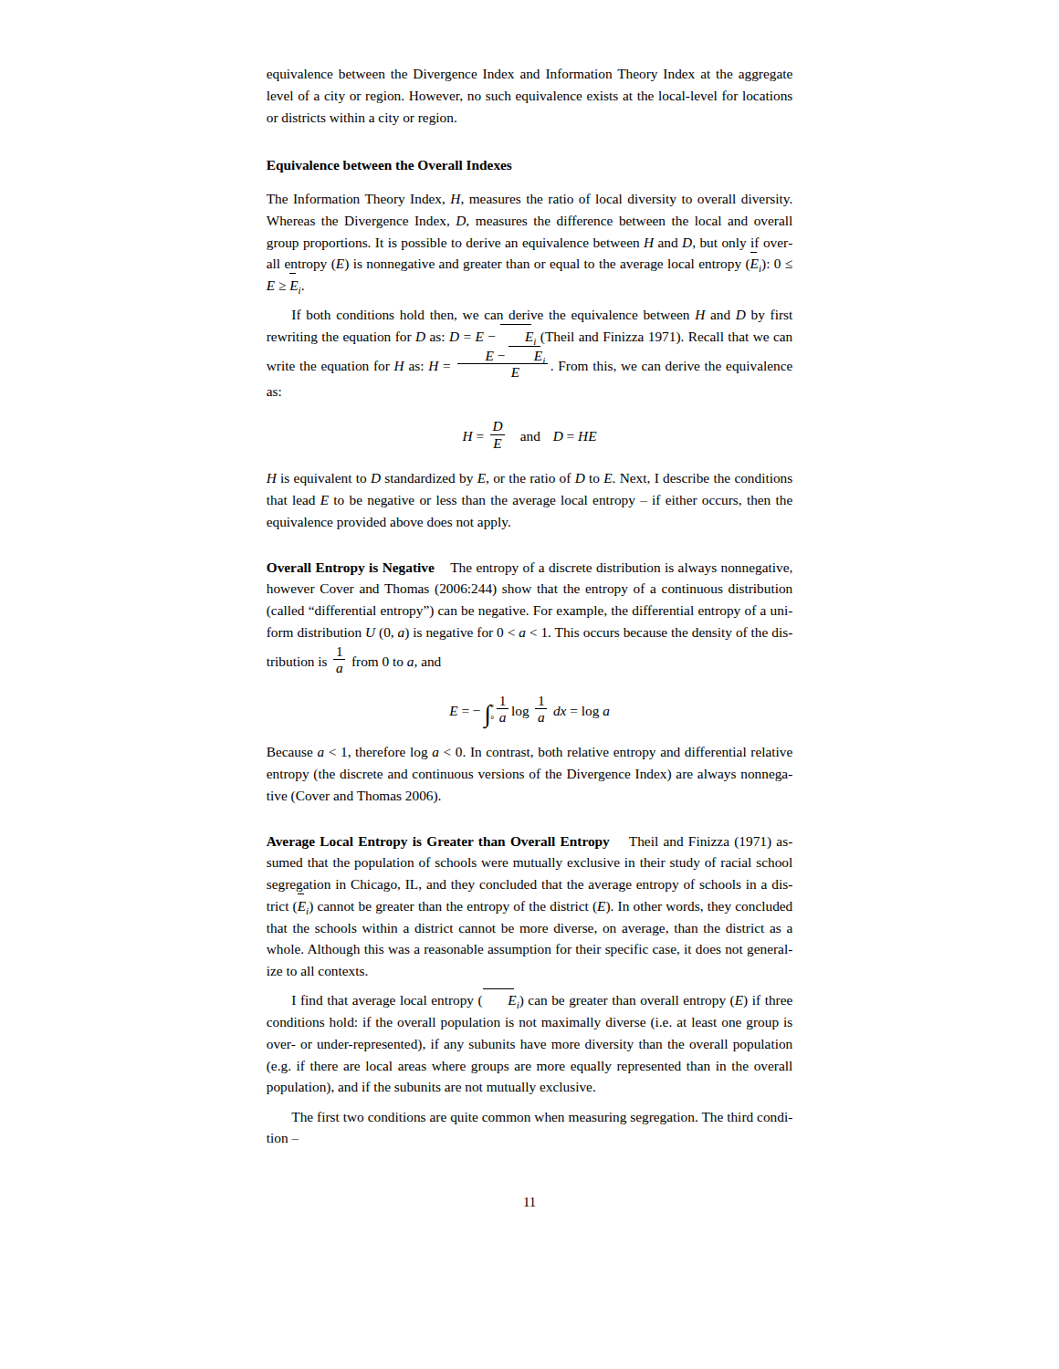equivalence between the Divergence Index and Information Theory Index at the aggregate level of a city or region. However, no such equivalence exists at the local-level for locations or districts within a city or region.
Equivalence between the Overall Indexes
The Information Theory Index, H, measures the ratio of local diversity to overall diversity. Whereas the Divergence Index, D, measures the difference between the local and overall group proportions. It is possible to derive an equivalence between H and D, but only if overall entropy (E) is nonnegative and greater than or equal to the average local entropy (Ei): 0 ≤ E ≥ Ei.
If both conditions hold then, we can derive the equivalence between H and D by first rewriting the equation for D as: D = E − Ei (Theil and Finizza 1971). Recall that we can write the equation for H as: H = E − Ei E. From this, we can derive the equivalence as:
H = DE and D = HE
H is equivalent to D standardized by E, or the ratio of D to E. Next, I describe the conditions that lead E to be negative or less than the average local entropy – if either occurs, then the equivalence provided above does not apply.
Overall Entropy is Negative The entropy of a discrete distribution is always nonnegative, however Cover and Thomas (2006:244) show that the entropy of a continuous distribution (called “differential entropy”) can be negative. For example, the differential entropy of a uniform distribution U (0, a) is negative for 0 < a < 1. This occurs because the density of the distribution is 1 a from 0 to a, and
E = − ∫a 01 a log 1 a dx = log a
Because a < 1, therefore log a < 0. In contrast, both relative entropy and differential relative entropy (the discrete and continuous versions of the Divergence Index) are always nonnegative (Cover and Thomas 2006).
Average Local Entropy is Greater than Overall Entropy Theil and Finizza (1971) assumed that the population of schools were mutually exclusive in their study of racial school segregation in Chicago, IL, and they concluded that the average entropy of schools in a district (Ei) cannot be greater than the entropy of the district (E). In other words, they concluded that the schools within a district cannot be more diverse, on average, than the district as a whole. Although this was a reasonable assumption for their specific case, it does not generalize to all contexts.
I find that average local entropy (Ei) can be greater than overall entropy (E) if three conditions hold: if the overall population is not maximally diverse (i.e. at least one group is over- or under-represented), if any subunits have more diversity than the overall population (e.g. if there are local areas where groups are more equally represented than in the overall population), and if the subunits are not mutually exclusive.
The first two conditions are quite common when measuring segregation. The third condition –
11